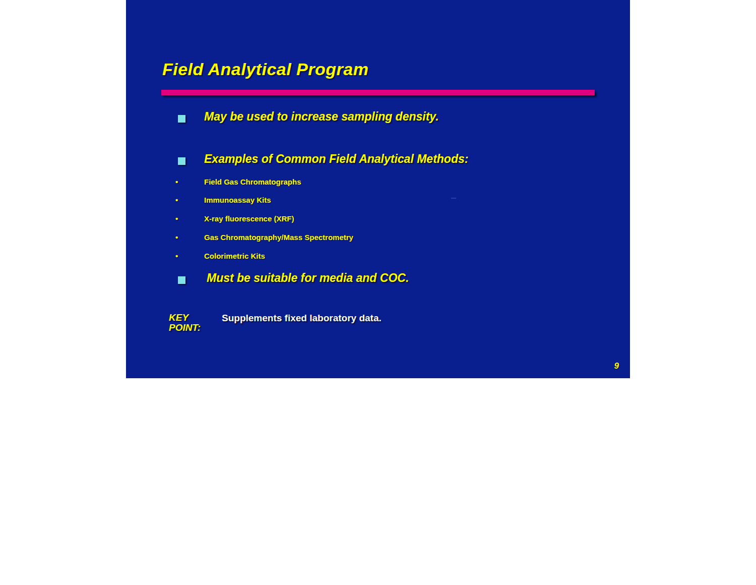Field Analytical Program
May be used to increase sampling density.
Examples of Common Field Analytical Methods:
•
Field Gas Chromatographs
•
Immunoassay Kits
•
X-ray fluorescence (XRF)
•
Gas Chromatography/Mass Spectrometry
•
Colorimetric Kits
Must be suitable for media and COC.
KEY
POINT:
Supplements fixed laboratory data.
9